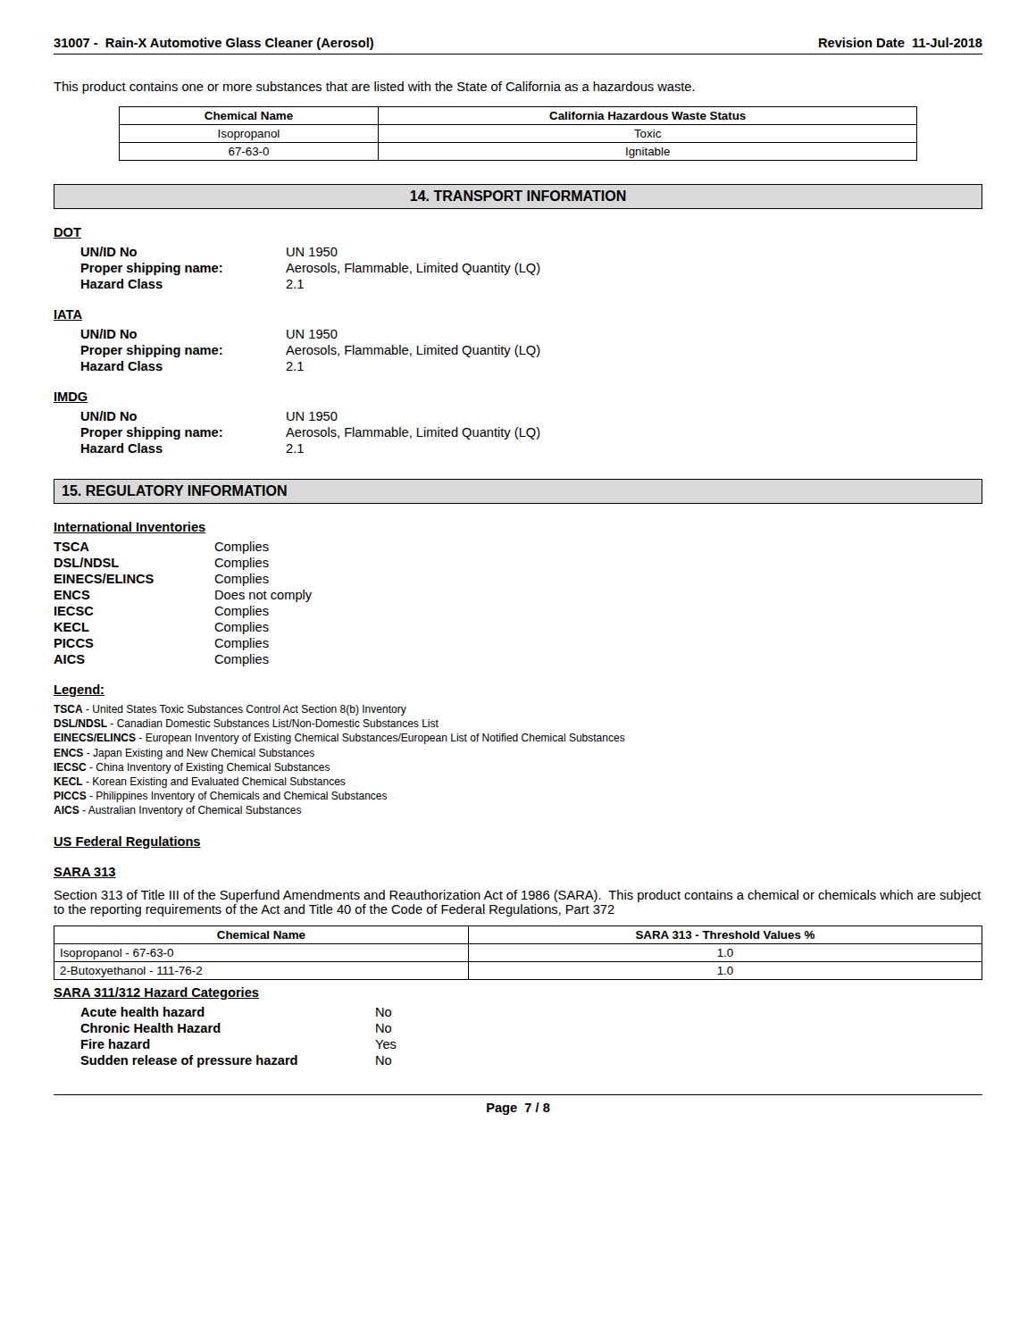31007 - Rain-X Automotive Glass Cleaner (Aerosol)
Revision Date 11-Jul-2018
This product contains one or more substances that are listed with the State of California as a hazardous waste.
| Chemical Name | California Hazardous Waste Status |
| --- | --- |
| Isopropanol | Toxic |
| 67-63-0 | Ignitable |
14. TRANSPORT INFORMATION
DOT
UN/ID No
UN 1950
Proper shipping name:
Aerosols, Flammable, Limited Quantity (LQ)
Hazard Class
2.1
IATA
UN/ID No
UN 1950
Proper shipping name:
Aerosols, Flammable, Limited Quantity (LQ)
Hazard Class
2.1
IMDG
UN/ID No
UN 1950
Proper shipping name:
Aerosols, Flammable, Limited Quantity (LQ)
Hazard Class
2.1
15. REGULATORY INFORMATION
International Inventories
TSCA
Complies
DSL/NDSL
Complies
EINECS/ELINCS
Complies
ENCS
Does not comply
IECSC
Complies
KECL
Complies
PICCS
Complies
AICS
Complies
Legend:
TSCA - United States Toxic Substances Control Act Section 8(b) Inventory
DSL/NDSL - Canadian Domestic Substances List/Non-Domestic Substances List
EINECS/ELINCS - European Inventory of Existing Chemical Substances/European List of Notified Chemical Substances
ENCS - Japan Existing and New Chemical Substances
IECSC - China Inventory of Existing Chemical Substances
KECL - Korean Existing and Evaluated Chemical Substances
PICCS - Philippines Inventory of Chemicals and Chemical Substances
AICS - Australian Inventory of Chemical Substances
US Federal Regulations
SARA 313
Section 313 of Title III of the Superfund Amendments and Reauthorization Act of 1986 (SARA). This product contains a chemical or chemicals which are subject to the reporting requirements of the Act and Title 40 of the Code of Federal Regulations, Part 372
| Chemical Name | SARA 313 - Threshold Values % |
| --- | --- |
| Isopropanol - 67-63-0 | 1.0 |
| 2-Butoxyethanol - 111-76-2 | 1.0 |
SARA 311/312 Hazard Categories
Acute health hazard
No
Chronic Health Hazard
No
Fire hazard
Yes
Sudden release of pressure hazard
No
Page 7 / 8